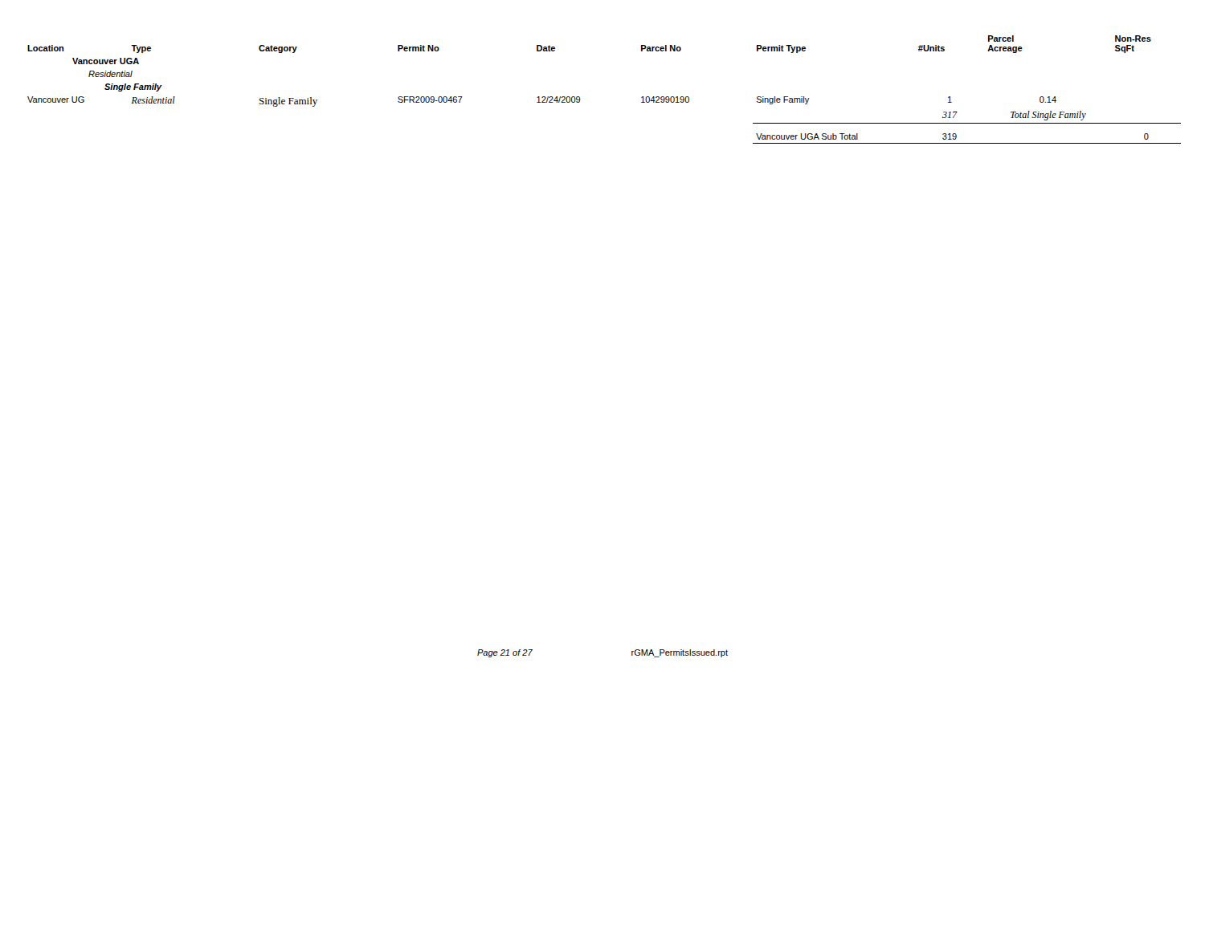| Location | Type | Category | Permit No | Date | Parcel No | Permit Type | #Units | Parcel Acreage | Non-Res SqFt |
| --- | --- | --- | --- | --- | --- | --- | --- | --- | --- |
| Vancouver UGA |
| Residential |
| Single Family |
| Vancouver UG | Residential | Single Family | SFR2009-00467 | 12/24/2009 | 1042990190 | Single Family | 1 | 0.14 | |
| | 317 | Total Single Family | |
| | Vancouver UGA Sub Total | 319 | | 0 |
Page 21 of 27 rGMA_PermitsIssued.rpt